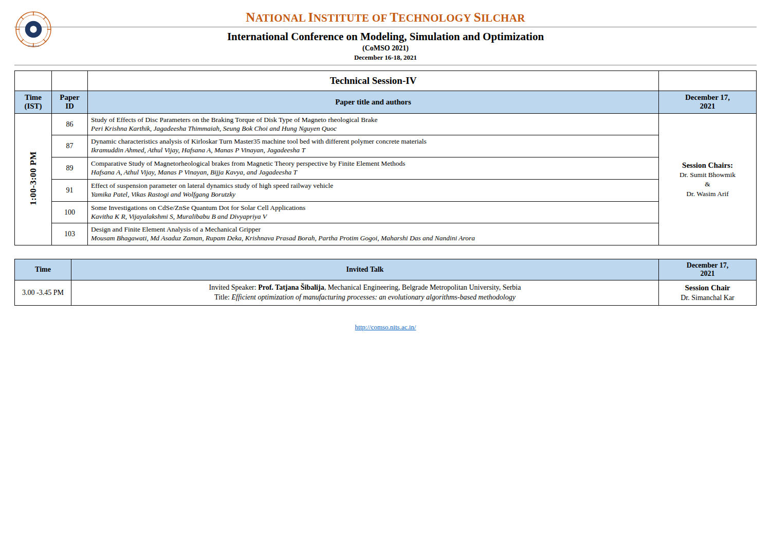NIT SILCHAR
NATIONAL INSTITUTE OF TECHNOLOGY SILCHAR
International Conference on Modeling, Simulation and Optimization
(CoMSO 2021)
December 16-18, 2021
| | | Technical Session-IV | |
| Time (IST) | Paper ID | Paper title and authors | December 17, 2021 |
| 1:00-3:00 PM | 86 | Study of Effects of Disc Parameters on the Braking Torque of Disk Type of Magneto rheological Brake Peri Krishna Karthik, Jagadeesha Thimmaiah, Seung Bok Choi and Hung Nguyen Quoc | Session Chairs: Dr. Sumit Bhowmik & Dr. Wasim Arif |
| 87 | Dynamic characteristics analysis of Kirloskar Turn Master35 machine tool bed with different polymer concrete materials Ikramuddin Ahmed, Athul Vijay, Hafsana A, Manas P Vinayan, Jagadeesha T |
| 89 | Comparative Study of Magnetorheological brakes from Magnetic Theory perspective by Finite Element Methods Hafsana A, Athul Vijay, Manas P Vinayan, Bijja Kavya, and Jagadeesha T |
| 91 | Effect of suspension parameter on lateral dynamics study of high speed railway vehicle Yamika Patel, Vikas Rastogi and Wolfgang Borutzky |
| 100 | Some Investigations on CdSe/ZnSe Quantum Dot for Solar Cell Applications Kavitha K R, Vijayalakshmi S, Muralibabu B and Divyapriya V |
| 103 | Design and Finite Element Analysis of a Mechanical Gripper Mousam Bhagawati, Md Asaduz Zaman, Rupam Deka, Krishnava Prasad Borah, Partha Protim Gogoi, Maharshi Das and Nandini Arora |
| Time | Invited Talk | December 17, 2021 |
| 3.00 -3.45 PM | Invited Speaker: Prof. Tatjana Šibalija , Mechanical Engineering, Belgrade Metropolitan University, Serbia Title: Efficient optimization of manufacturing processes: an evolutionary algorithms-based methodology | Session Chair Dr. Simanchal Kar |
http://comso.nits.ac.in/